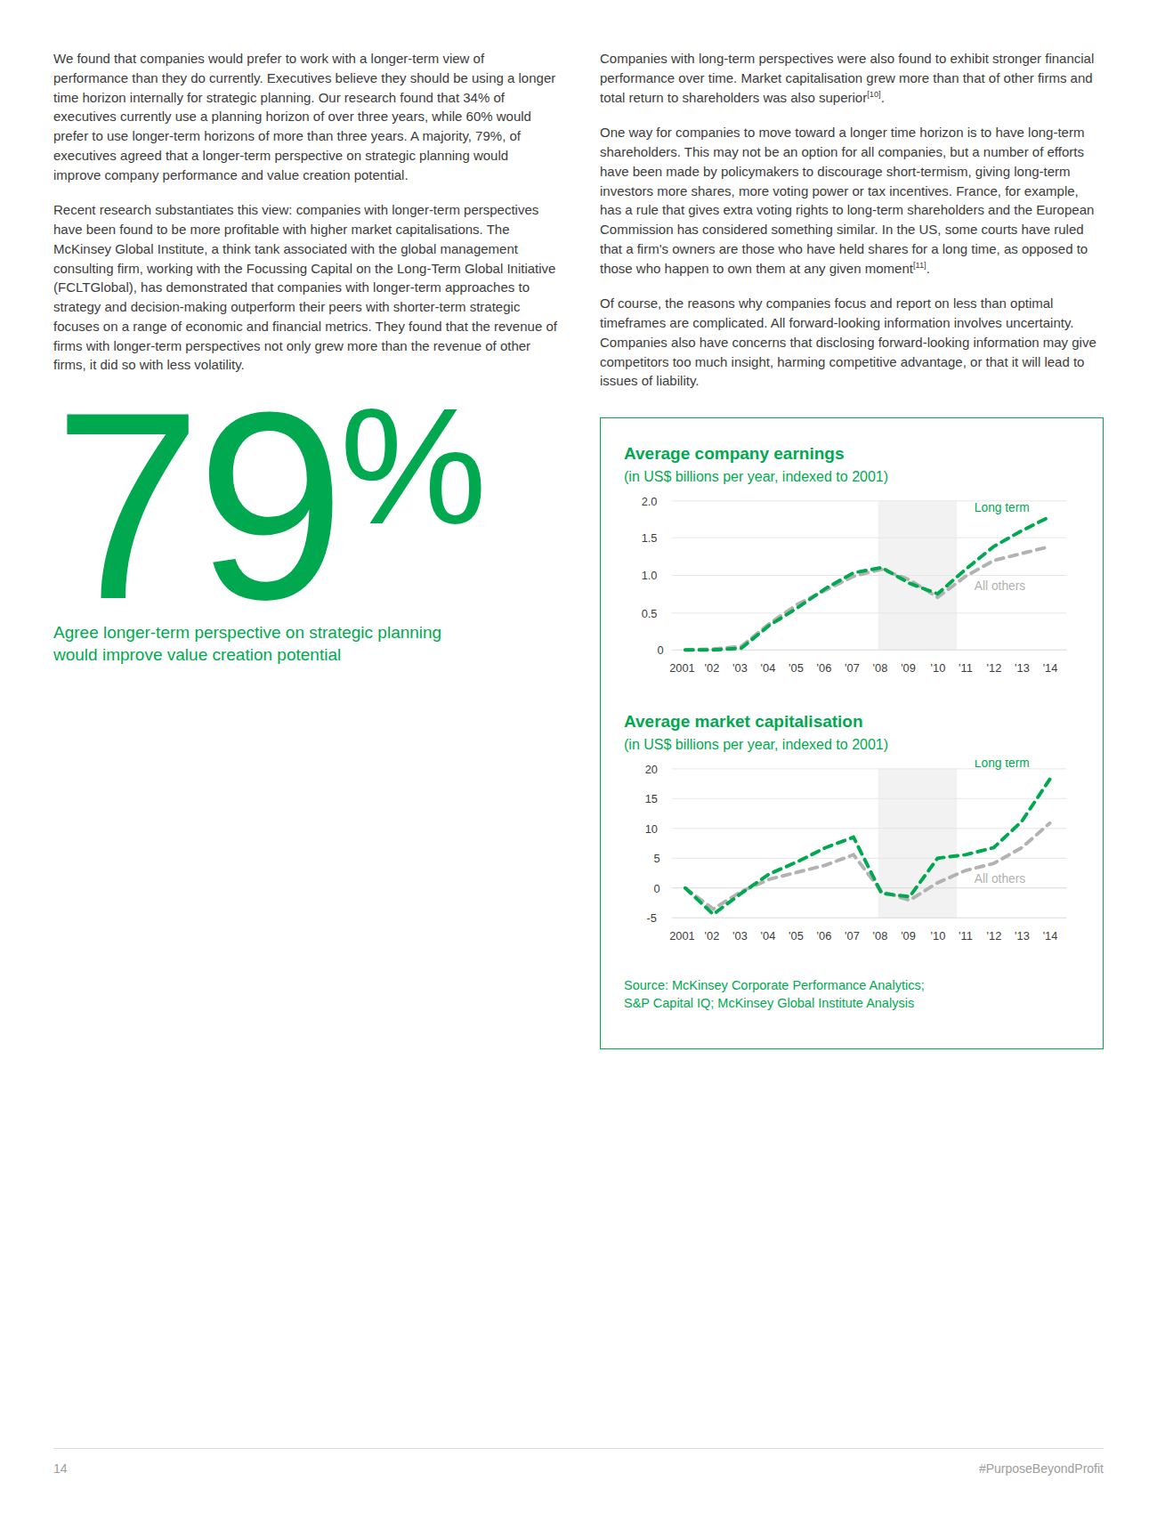We found that companies would prefer to work with a longer-term view of performance than they do currently. Executives believe they should be using a longer time horizon internally for strategic planning. Our research found that 34% of executives currently use a planning horizon of over three years, while 60% would prefer to use longer-term horizons of more than three years. A majority, 79%, of executives agreed that a longer-term perspective on strategic planning would improve company performance and value creation potential.
Recent research substantiates this view: companies with longer-term perspectives have been found to be more profitable with higher market capitalisations. The McKinsey Global Institute, a think tank associated with the global management consulting firm, working with the Focussing Capital on the Long-Term Global Initiative (FCLTGlobal), has demonstrated that companies with longer-term approaches to strategy and decision-making outperform their peers with shorter-term strategic focuses on a range of economic and financial metrics. They found that the revenue of firms with longer-term perspectives not only grew more than the revenue of other firms, it did so with less volatility.
79%
Agree longer-term perspective on strategic planning would improve value creation potential
Companies with long-term perspectives were also found to exhibit stronger financial performance over time. Market capitalisation grew more than that of other firms and total return to shareholders was also superior[10].
One way for companies to move toward a longer time horizon is to have long-term shareholders. This may not be an option for all companies, but a number of efforts have been made by policymakers to discourage short-termism, giving long-term investors more shares, more voting power or tax incentives. France, for example, has a rule that gives extra voting rights to long-term shareholders and the European Commission has considered something similar. In the US, some courts have ruled that a firm's owners are those who have held shares for a long time, as opposed to those who happen to own them at any given moment[11].
Of course, the reasons why companies focus and report on less than optimal timeframes are complicated. All forward-looking information involves uncertainty. Companies also have concerns that disclosing forward-looking information may give competitors too much insight, harming competitive advantage, or that it will lead to issues of liability.
Average company earnings
(in US$ billions per year, indexed to 2001)
2.0 1.5 1.0 0.5 0 Long term All others 2001 '02 '03 '04 '05 '06 '07 '08 '09 '10 '11 '12 '13 '14
Average market capitalisation
(in US$ billions per year, indexed to 2001)
20 15 10 5 0 -5 Long term All others 2001 '02 '03 '04 '05 '06 '07 '08 '09 '10 '11 '12 '13 '14
Source: McKinsey Corporate Performance Analytics;
S&P Capital IQ; McKinsey Global Institute Analysis
14 #PurposeBeyondProfit